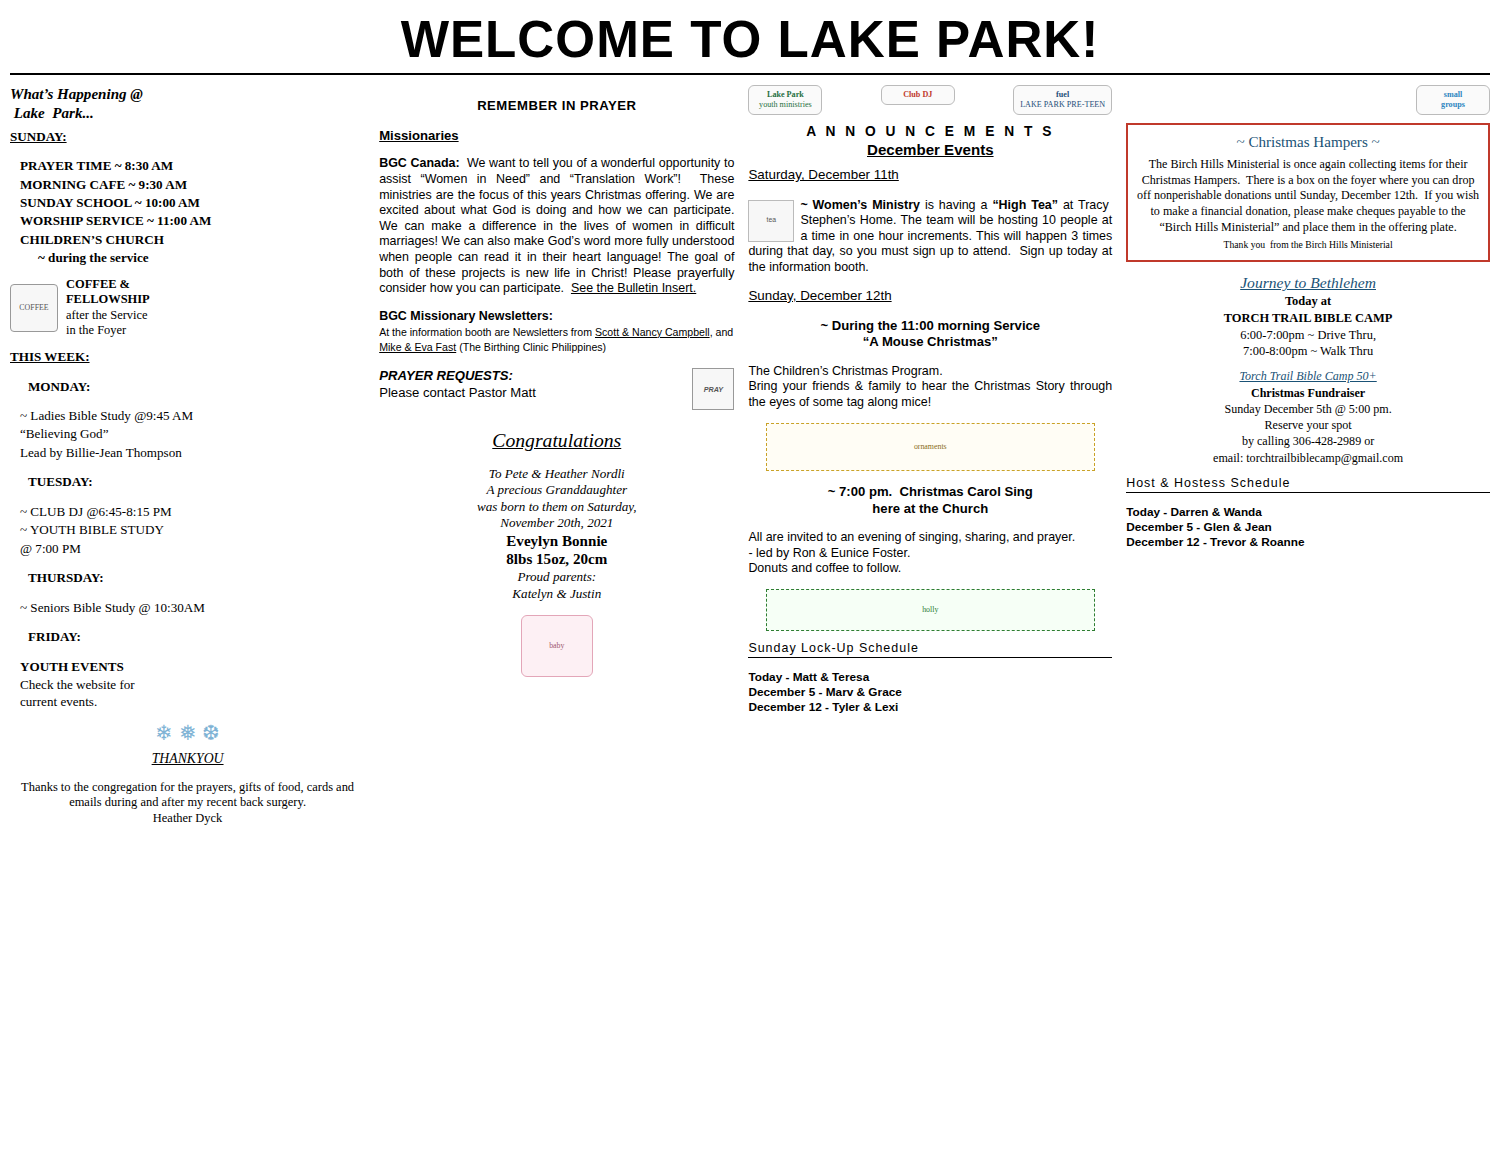WELCOME TO LAKE PARK!
What’s Happening @
Lake Park...
SUNDAY:
PRAYER TIME ~ 8:30 AM
MORNING CAFE ~ 9:30 AM
SUNDAY SCHOOL ~ 10:00 AM
WORSHIP SERVICE ~ 11:00 AM
CHILDREN’S CHURCH
~ during the service
COFFEE
COFFEE &
FELLOWSHIP
after the Service
in the Foyer
THIS WEEK:
MONDAY:
~ Ladies Bible Study @9:45 AM
“Believing God”
Lead by Billie-Jean Thompson
TUESDAY:
~ CLUB DJ @6:45-8:15 PM
~ YOUTH BIBLE STUDY
@ 7:00 PM
THURSDAY:
~ Seniors Bible Study @ 10:30AM
FRIDAY:
YOUTH EVENTS
Check the website for
current events.
❄ ❅ ❆
THANKYOU
Thanks to the congregation for the prayers, gifts of food, cards and emails during and after my recent back surgery.
Heather Dyck
REMEMBER IN PRAYER
Missionaries
BGC Canada: We want to tell you of a wonderful opportunity to assist “Women in Need” and “Translation Work”! These ministries are the focus of this years Christmas offering. We are excited about what God is doing and how we can participate. We can make a difference in the lives of women in difficult marriages! We can also make God’s word more fully understood when people can read it in their heart language! The goal of both of these projects is new life in Christ! Please prayerfully consider how you can participate. See the Bulletin Insert.
BGC Missionary Newsletters:
At the information booth are Newsletters from Scott & Nancy Campbell, and Mike & Eva Fast (The Birthing Clinic Philippines)
PRAY PRAYER REQUESTS:
Please contact Pastor Matt
Congratulations
To Pete & Heather Nordli
A precious Granddaughter
was born to them on Saturday,
November 20th, 2021
Eveylyn Bonnie
8lbs 15oz, 20cm
Proud parents:
Katelyn & Justin
baby
Lake Park
youth ministries
Club DJ
fuel
LAKE PARK PRE-TEEN
A N N O U N C E M E N T S
December Events
Saturday, December 11th
tea ~ Women’s Ministry is having a “High Tea” at Tracy Stephen’s Home. The team will be hosting 10 people at a time in one hour increments. This will happen 3 times during that day, so you must sign up to attend. Sign up today at the information booth.
Sunday, December 12th
~ During the 11:00 morning Service
“A Mouse Christmas”
The Children’s Christmas Program.
Bring your friends & family to hear the Christmas Story through the eyes of some tag along mice!
ornaments
~ 7:00 pm. Christmas Carol Sing
here at the Church
All are invited to an evening of singing, sharing, and prayer.
- led by Ron & Eunice Foster.
Donuts and coffee to follow.
holly
Sunday Lock-Up Schedule
Today - Matt & Teresa
December 5 - Marv & Grace
December 12 - Tyler & Lexi
small
groups
~ Christmas Hampers ~
The Birch Hills Ministerial is once again collecting items for their Christmas Hampers. There is a box on the foyer where you can drop off nonperishable donations until Sunday, December 12th. If you wish to make a financial donation, please make cheques payable to the
“Birch Hills Ministerial” and place them in the offering plate.
Thank you from the Birch Hills Ministerial
Journey to Bethlehem
Today at
TORCH TRAIL BIBLE CAMP
6:00-7:00pm ~ Drive Thru,
7:00-8:00pm ~ Walk Thru
Torch Trail Bible Camp 50+
Christmas Fundraiser
Sunday December 5th @ 5:00 pm.
Reserve your spot
by calling 306-428-2989 or
email: torchtrailbiblecamp@gmail.com
Host & Hostess Schedule
Today - Darren & Wanda
December 5 - Glen & Jean
December 12 - Trevor & Roanne